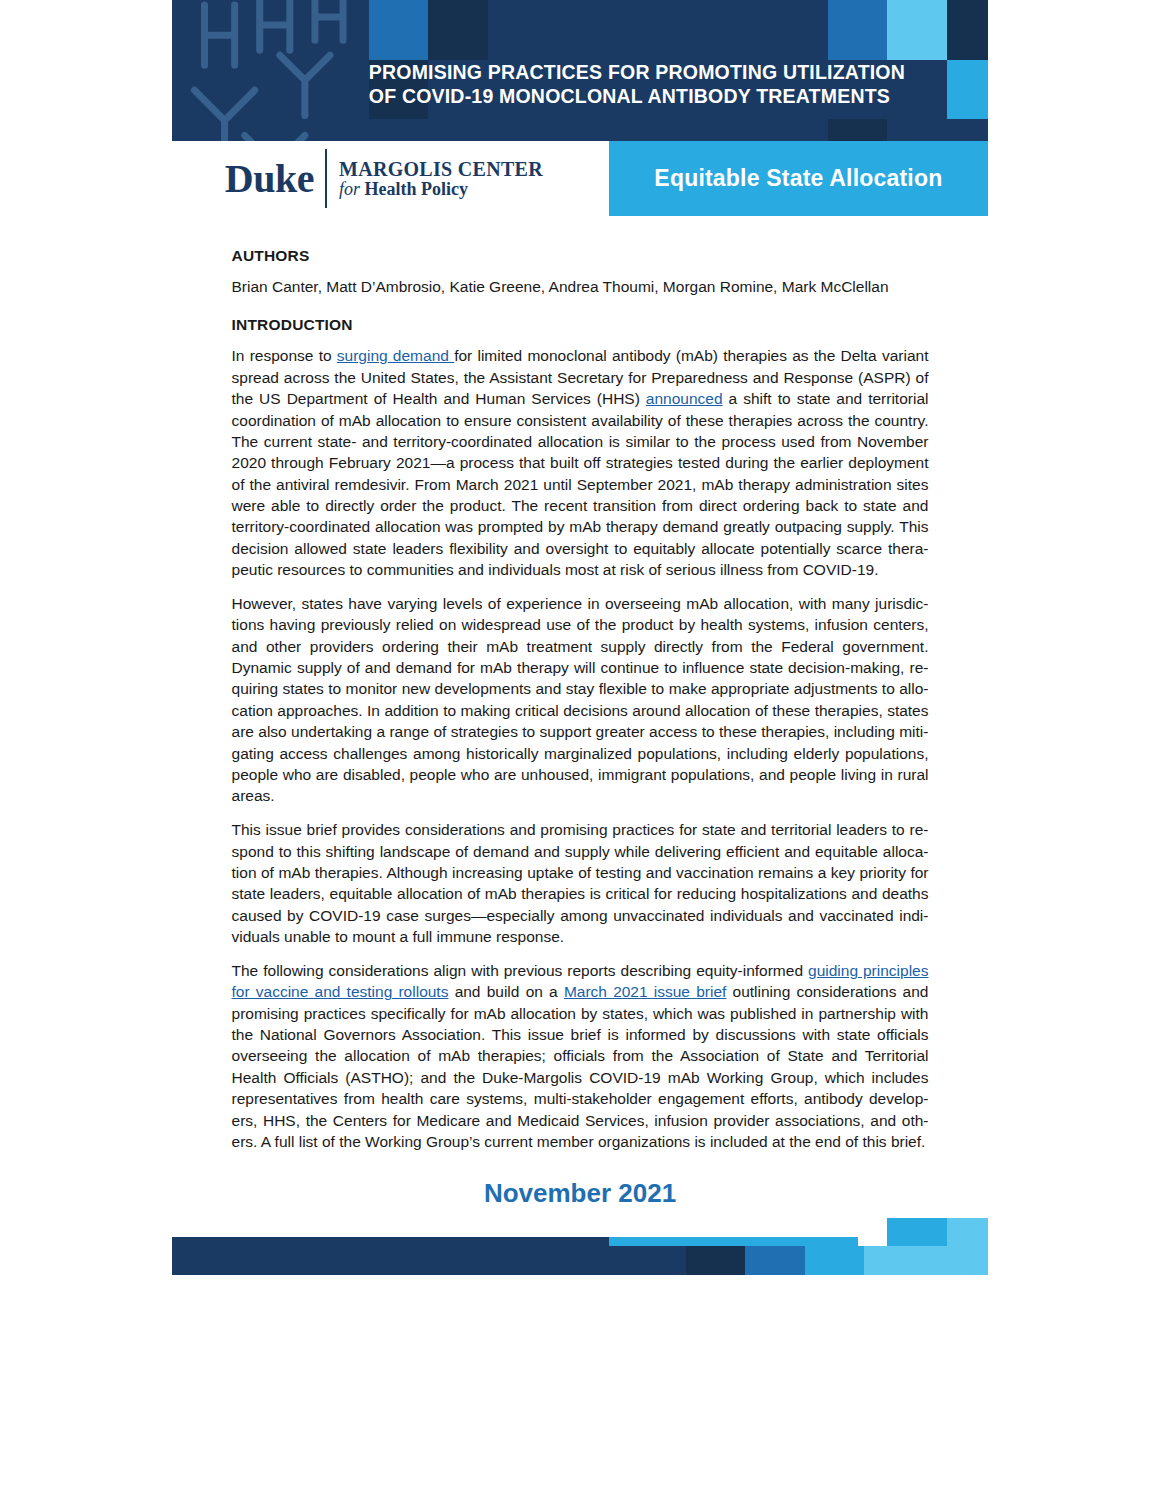PROMISING PRACTICES FOR PROMOTING UTILIZATION
OF COVID-19 MONOCLONAL ANTIBODY TREATMENTS
Duke MARGOLIS CENTER
for Health Policy
Equitable State Allocation
AUTHORS
Brian Canter, Matt D’Ambrosio, Katie Greene, Andrea Thoumi, Morgan Romine, Mark McClellan
INTRODUCTION
In response to surging demand for limited monoclonal antibody (mAb) therapies as the Delta variant spread across the United States, the Assistant Secretary for Preparedness and Response (ASPR) of the US Department of Health and Human Services (HHS) announced a shift to state and territorial coordination of mAb allocation to ensure consistent availability of these therapies across the country. The current state- and territory-coordinated allocation is similar to the process used from November 2020 through February 2021—a process that built off strategies tested during the earlier deployment of the antiviral remdesivir. From March 2021 until September 2021, mAb therapy administration sites were able to directly order the product. The recent transition from direct ordering back to state and territory-coordinated allocation was prompted by mAb therapy demand greatly outpacing supply. This decision allowed state leaders flexibility and oversight to equitably allocate potentially scarce therapeutic resources to communities and individuals most at risk of serious illness from COVID-19.
However, states have varying levels of experience in overseeing mAb allocation, with many jurisdictions having previously relied on widespread use of the product by health systems, infusion centers, and other providers ordering their mAb treatment supply directly from the Federal government. Dynamic supply of and demand for mAb therapy will continue to influence state decision-making, requiring states to monitor new developments and stay flexible to make appropriate adjustments to allocation approaches. In addition to making critical decisions around allocation of these therapies, states are also undertaking a range of strategies to support greater access to these therapies, including mitigating access challenges among historically marginalized populations, including elderly populations, people who are disabled, people who are unhoused, immigrant populations, and people living in rural areas.
This issue brief provides considerations and promising practices for state and territorial leaders to respond to this shifting landscape of demand and supply while delivering efficient and equitable allocation of mAb therapies. Although increasing uptake of testing and vaccination remains a key priority for state leaders, equitable allocation of mAb therapies is critical for reducing hospitalizations and deaths caused by COVID-19 case surges—especially among unvaccinated individuals and vaccinated individuals unable to mount a full immune response.
The following considerations align with previous reports describing equity-informed guiding principles for vaccine and testing rollouts and build on a March 2021 issue brief outlining considerations and promising practices specifically for mAb allocation by states, which was published in partnership with the National Governors Association. This issue brief is informed by discussions with state officials overseeing the allocation of mAb therapies; officials from the Association of State and Territorial Health Officials (ASTHO); and the Duke-Margolis COVID-19 mAb Working Group, which includes representatives from health care systems, multi-stakeholder engagement efforts, antibody developers, HHS, the Centers for Medicare and Medicaid Services, infusion provider associations, and others. A full list of the Working Group’s current member organizations is included at the end of this brief.
November 2021